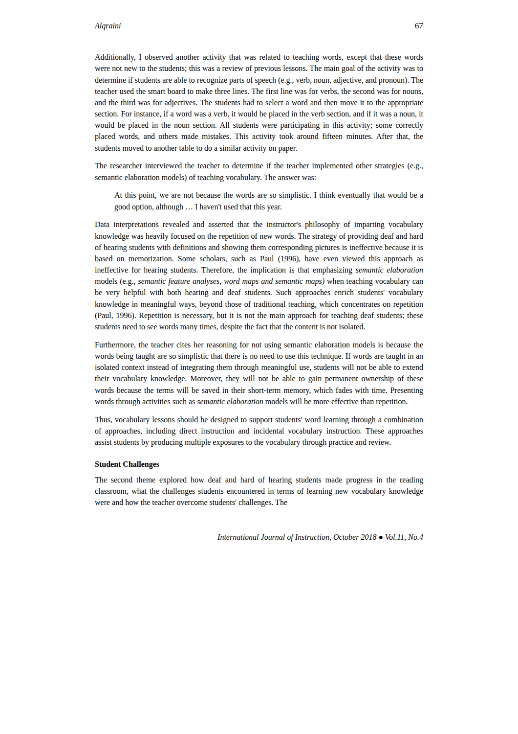Alqraini 67
Additionally, I observed another activity that was related to teaching words, except that these words were not new to the students; this was a review of previous lessons. The main goal of the activity was to determine if students are able to recognize parts of speech (e.g., verb, noun, adjective, and pronoun). The teacher used the smart board to make three lines. The first line was for verbs, the second was for nouns, and the third was for adjectives. The students had to select a word and then move it to the appropriate section. For instance, if a word was a verb, it would be placed in the verb section, and if it was a noun, it would be placed in the noun section. All students were participating in this activity; some correctly placed words, and others made mistakes. This activity took around fifteen minutes. After that, the students moved to another table to do a similar activity on paper.
The researcher interviewed the teacher to determine if the teacher implemented other strategies (e.g., semantic elaboration models) of teaching vocabulary. The answer was:
At this point, we are not because the words are so simplistic. I think eventually that would be a good option, although … I haven't used that this year.
Data interpretations revealed and asserted that the instructor's philosophy of imparting vocabulary knowledge was heavily focused on the repetition of new words. The strategy of providing deaf and hard of hearing students with definitions and showing them corresponding pictures is ineffective because it is based on memorization. Some scholars, such as Paul (1996), have even viewed this approach as ineffective for hearing students. Therefore, the implication is that emphasizing semantic elaboration models (e.g., semantic feature analyses, word maps and semantic maps) when teaching vocabulary can be very helpful with both hearing and deaf students. Such approaches enrich students' vocabulary knowledge in meaningful ways, beyond those of traditional teaching, which concentrates on repetition (Paul, 1996). Repetition is necessary, but it is not the main approach for teaching deaf students; these students need to see words many times, despite the fact that the content is not isolated.
Furthermore, the teacher cites her reasoning for not using semantic elaboration models is because the words being taught are so simplistic that there is no need to use this technique. If words are taught in an isolated context instead of integrating them through meaningful use, students will not be able to extend their vocabulary knowledge. Moreover, they will not be able to gain permanent ownership of these words because the terms will be saved in their short-term memory, which fades with time. Presenting words through activities such as semantic elaboration models will be more effective than repetition.
Thus, vocabulary lessons should be designed to support students' word learning through a combination of approaches, including direct instruction and incidental vocabulary instruction. These approaches assist students by producing multiple exposures to the vocabulary through practice and review.
Student Challenges
The second theme explored how deaf and hard of hearing students made progress in the reading classroom, what the challenges students encountered in terms of learning new vocabulary knowledge were and how the teacher overcome students' challenges. The
International Journal of Instruction, October 2018 ● Vol.11, No.4